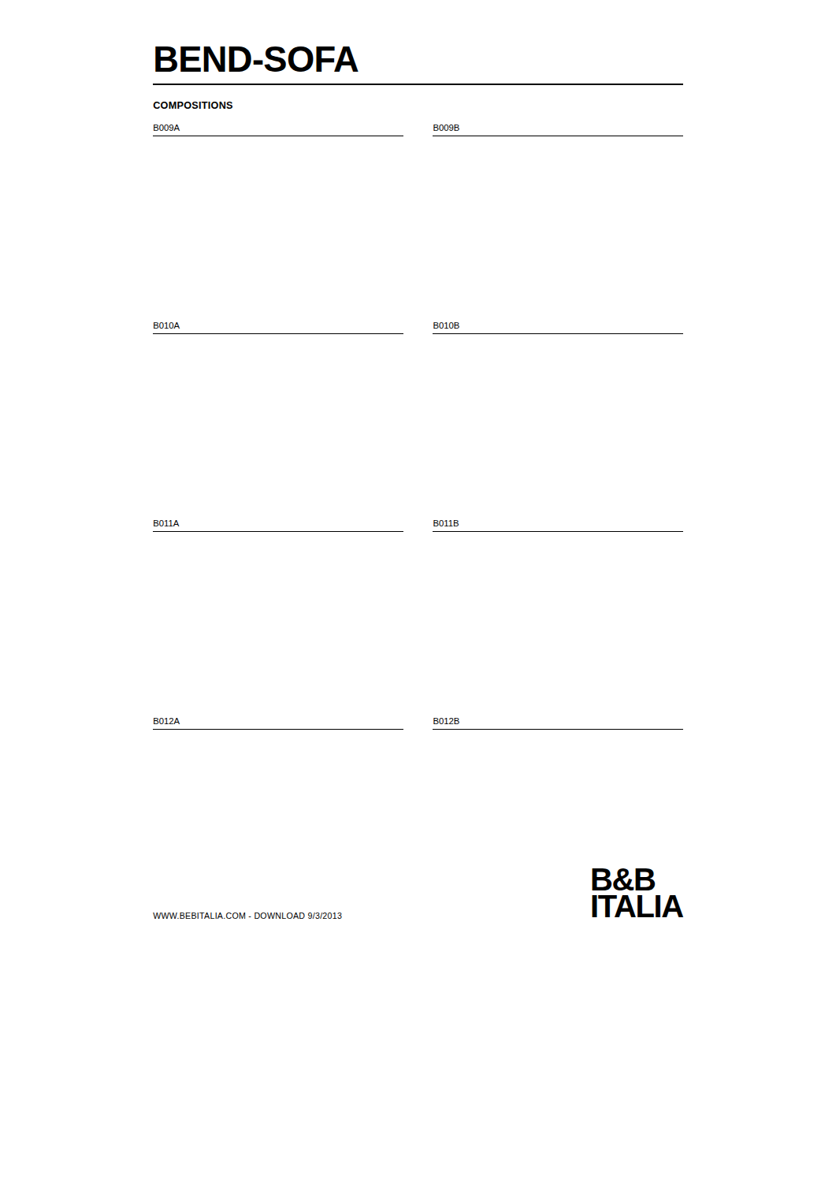BEND-SOFA
COMPOSITIONS
B009A
B009B
B010A
B010B
B011A
B011B
B012A
B012B
WWW.BEBITALIA.COM - DOWNLOAD 9/3/2013
B&B
ITALIA